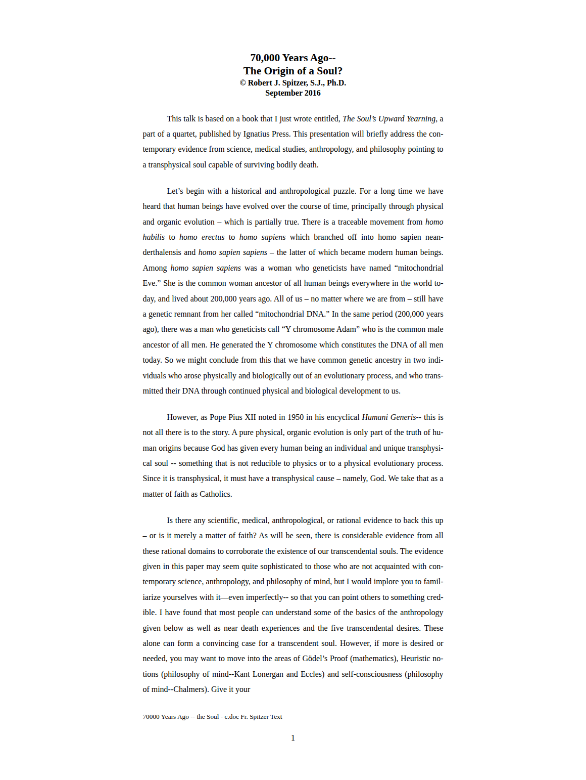70,000 Years Ago--
The Origin of a Soul?
© Robert J. Spitzer, S.J., Ph.D.
September 2016
This talk is based on a book that I just wrote entitled, The Soul’s Upward Yearning, a part of a quartet, published by Ignatius Press. This presentation will briefly address the contemporary evidence from science, medical studies, anthropology, and philosophy pointing to a transphysical soul capable of surviving bodily death.
Let’s begin with a historical and anthropological puzzle. For a long time we have heard that human beings have evolved over the course of time, principally through physical and organic evolution – which is partially true. There is a traceable movement from homo habilis to homo erectus to homo sapiens which branched off into homo sapien neanderthalensis and homo sapien sapiens – the latter of which became modern human beings. Among homo sapien sapiens was a woman who geneticists have named “mitochondrial Eve.” She is the common woman ancestor of all human beings everywhere in the world today, and lived about 200,000 years ago. All of us – no matter where we are from – still have a genetic remnant from her called “mitochondrial DNA.” In the same period (200,000 years ago), there was a man who geneticists call “Y chromosome Adam” who is the common male ancestor of all men. He generated the Y chromosome which constitutes the DNA of all men today. So we might conclude from this that we have common genetic ancestry in two individuals who arose physically and biologically out of an evolutionary process, and who transmitted their DNA through continued physical and biological development to us.
However, as Pope Pius XII noted in 1950 in his encyclical Humani Generis-- this is not all there is to the story. A pure physical, organic evolution is only part of the truth of human origins because God has given every human being an individual and unique transphysical soul -- something that is not reducible to physics or to a physical evolutionary process. Since it is transphysical, it must have a transphysical cause – namely, God. We take that as a matter of faith as Catholics.
Is there any scientific, medical, anthropological, or rational evidence to back this up – or is it merely a matter of faith? As will be seen, there is considerable evidence from all these rational domains to corroborate the existence of our transcendental souls. The evidence given in this paper may seem quite sophisticated to those who are not acquainted with contemporary science, anthropology, and philosophy of mind, but I would implore you to familiarize yourselves with it—even imperfectly-- so that you can point others to something credible. I have found that most people can understand some of the basics of the anthropology given below as well as near death experiences and the five transcendental desires. These alone can form a convincing case for a transcendent soul. However, if more is desired or needed, you may want to move into the areas of Gödel’s Proof (mathematics), Heuristic notions (philosophy of mind--Kant Lonergan and Eccles) and self-consciousness (philosophy of mind--Chalmers). Give it your
70000 Years Ago -- the Soul - c.doc Fr. Spitzer Text
1